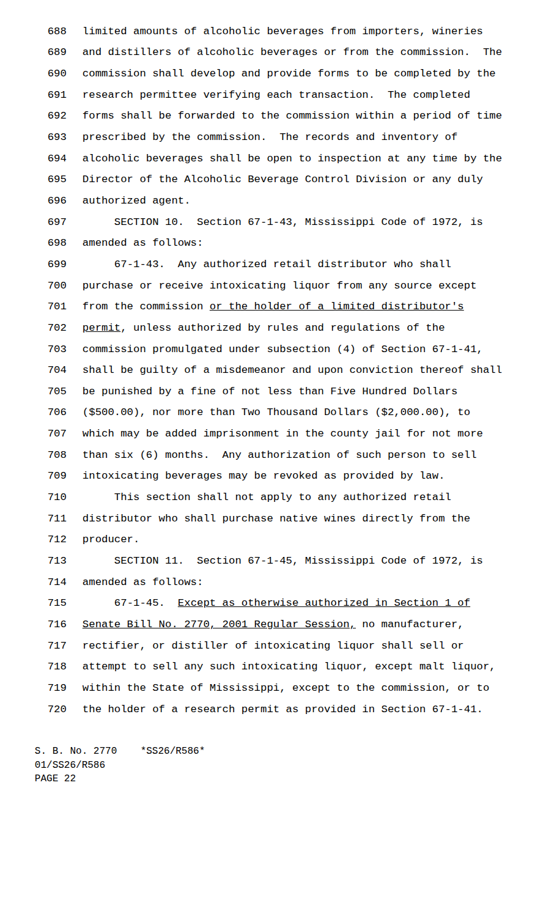limited amounts of alcoholic beverages from importers, wineries
and distillers of alcoholic beverages or from the commission. The
commission shall develop and provide forms to be completed by the
research permittee verifying each transaction. The completed
forms shall be forwarded to the commission within a period of time
prescribed by the commission. The records and inventory of
alcoholic beverages shall be open to inspection at any time by the
Director of the Alcoholic Beverage Control Division or any duly
authorized agent.
SECTION 10. Section 67-1-43, Mississippi Code of 1972, is
amended as follows:
67-1-43. Any authorized retail distributor who shall
purchase or receive intoxicating liquor from any source except
from the commission or the holder of a limited distributor's
permit, unless authorized by rules and regulations of the
commission promulgated under subsection (4) of Section 67-1-41,
shall be guilty of a misdemeanor and upon conviction thereof shall
be punished by a fine of not less than Five Hundred Dollars
($500.00), nor more than Two Thousand Dollars ($2,000.00), to
which may be added imprisonment in the county jail for not more
than six (6) months. Any authorization of such person to sell
intoxicating beverages may be revoked as provided by law.
This section shall not apply to any authorized retail
distributor who shall purchase native wines directly from the
producer.
SECTION 11. Section 67-1-45, Mississippi Code of 1972, is
amended as follows:
67-1-45. Except as otherwise authorized in Section 1 of
Senate Bill No. 2770, 2001 Regular Session, no manufacturer,
rectifier, or distiller of intoxicating liquor shall sell or
attempt to sell any such intoxicating liquor, except malt liquor,
within the State of Mississippi, except to the commission, or to
the holder of a research permit as provided in Section 67-1-41.
S. B. No. 2770 *SS26/R586*
01/SS26/R586
PAGE 22